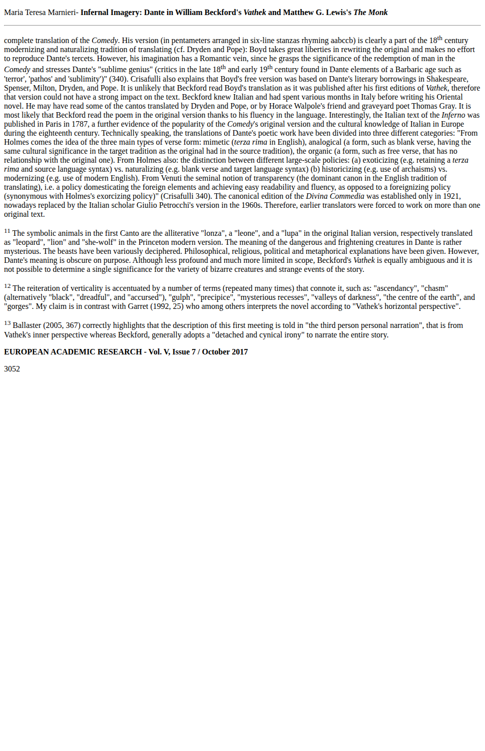Maria Teresa Marnieri- Infernal Imagery: Dante in William Beckford's Vathek and Matthew G. Lewis's The Monk
complete translation of the Comedy. His version (in pentameters arranged in six-line stanzas rhyming aabccb) is clearly a part of the 18th century modernizing and naturalizing tradition of translating (cf. Dryden and Pope): Boyd takes great liberties in rewriting the original and makes no effort to reproduce Dante's tercets. However, his imagination has a Romantic vein, since he grasps the significance of the redemption of man in the Comedy and stresses Dante's "sublime genius" (critics in the late 18th and early 19th century found in Dante elements of a Barbaric age such as 'terror', 'pathos' and 'sublimity')" (340). Crisafulli also explains that Boyd's free version was based on Dante's literary borrowings in Shakespeare, Spenser, Milton, Dryden, and Pope. It is unlikely that Beckford read Boyd's translation as it was published after his first editions of Vathek, therefore that version could not have a strong impact on the text. Beckford knew Italian and had spent various months in Italy before writing his Oriental novel. He may have read some of the cantos translated by Dryden and Pope, or by Horace Walpole's friend and graveyard poet Thomas Gray. It is most likely that Beckford read the poem in the original version thanks to his fluency in the language. Interestingly, the Italian text of the Inferno was published in Paris in 1787, a further evidence of the popularity of the Comedy's original version and the cultural knowledge of Italian in Europe during the eighteenth century. Technically speaking, the translations of Dante's poetic work have been divided into three different categories: "From Holmes comes the idea of the three main types of verse form: mimetic (terza rima in English), analogical (a form, such as blank verse, having the same cultural significance in the target tradition as the original had in the source tradition), the organic (a form, such as free verse, that has no relationship with the original one). From Holmes also: the distinction between different large-scale policies: (a) exoticizing (e.g. retaining a terza rima and source language syntax) vs. naturalizing (e.g. blank verse and target language syntax) (b) historicizing (e.g. use of archaisms) vs. modernizing (e.g. use of modern English). From Venuti the seminal notion of transparency (the dominant canon in the English tradition of translating), i.e. a policy domesticating the foreign elements and achieving easy readability and fluency, as opposed to a foreignizing policy (synonymous with Holmes's exorcizing policy)" (Crisafulli 340). The canonical edition of the Divina Commedia was established only in 1921, nowadays replaced by the Italian scholar Giulio Petrocchi's version in the 1960s. Therefore, earlier translators were forced to work on more than one original text.
11 The symbolic animals in the first Canto are the alliterative "lonza", a "leone", and a "lupa" in the original Italian version, respectively translated as "leopard", "lion" and "she-wolf" in the Princeton modern version. The meaning of the dangerous and frightening creatures in Dante is rather mysterious. The beasts have been variously deciphered. Philosophical, religious, political and metaphorical explanations have been given. However, Dante's meaning is obscure on purpose. Although less profound and much more limited in scope, Beckford's Vathek is equally ambiguous and it is not possible to determine a single significance for the variety of bizarre creatures and strange events of the story.
12 The reiteration of verticality is accentuated by a number of terms (repeated many times) that connote it, such as: "ascendancy", "chasm" (alternatively "black", "dreadful", and "accursed"), "gulph", "precipice", "mysterious recesses", "valleys of darkness", "the centre of the earth", and "gorges". My claim is in contrast with Garret (1992, 25) who among others interprets the novel according to "Vathek's horizontal perspective".
13 Ballaster (2005, 367) correctly highlights that the description of this first meeting is told in "the third person personal narration", that is from Vathek's inner perspective whereas Beckford, generally adopts a "detached and cynical irony" to narrate the entire story.
EUROPEAN ACADEMIC RESEARCH - Vol. V, Issue 7 / October 2017
3052